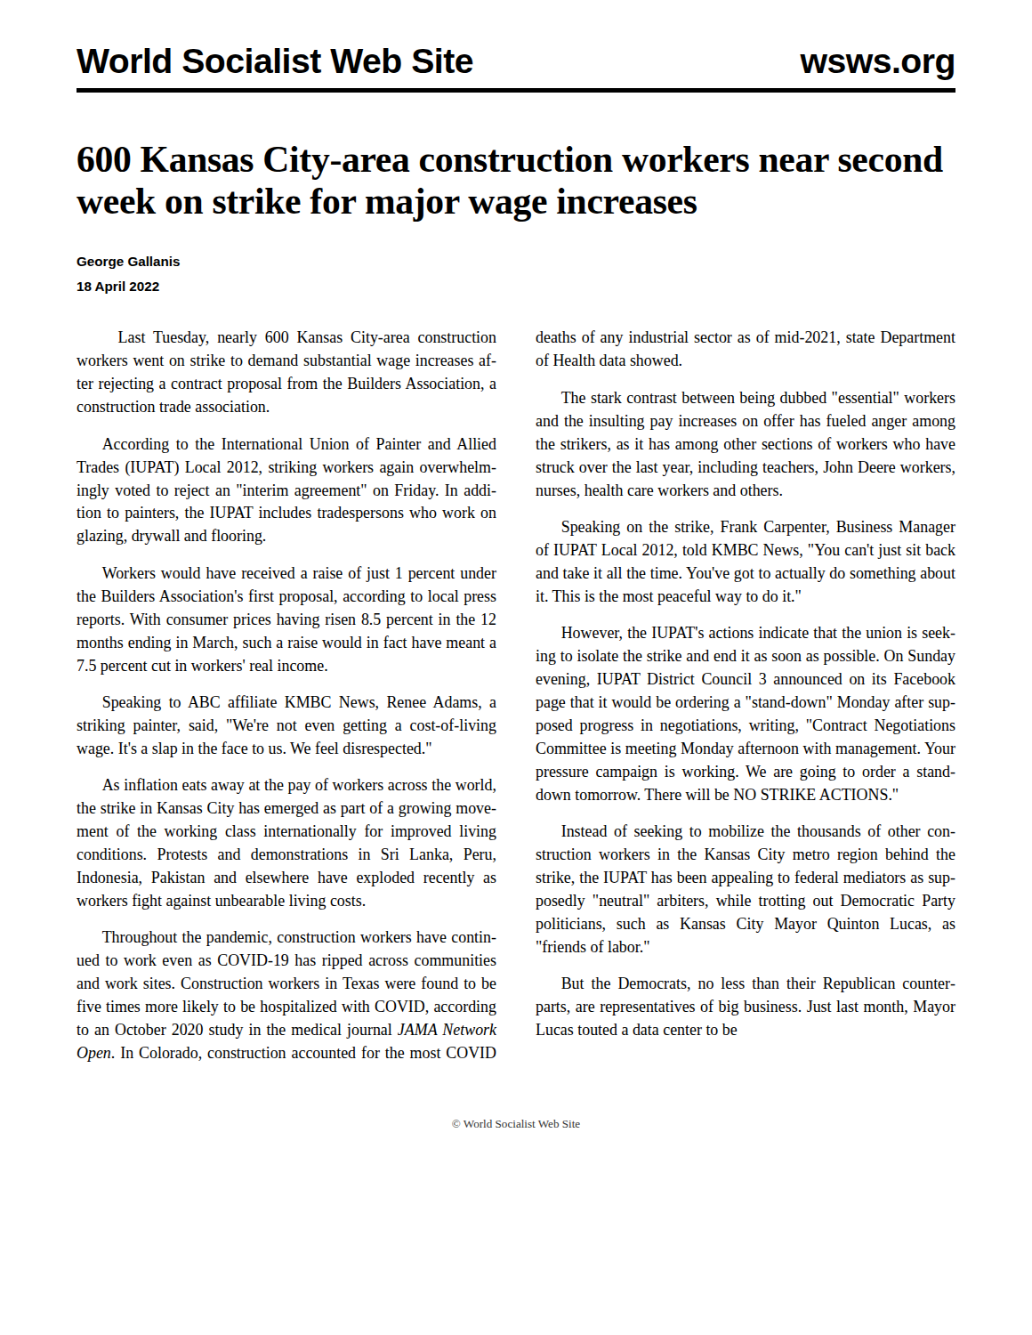World Socialist Web Site
wsws.org
600 Kansas City-area construction workers near second week on strike for major wage increases
George Gallanis
18 April 2022
Last Tuesday, nearly 600 Kansas City-area construction workers went on strike to demand substantial wage increases after rejecting a contract proposal from the Builders Association, a construction trade association.
According to the International Union of Painter and Allied Trades (IUPAT) Local 2012, striking workers again overwhelmingly voted to reject an "interim agreement" on Friday. In addition to painters, the IUPAT includes tradespersons who work on glazing, drywall and flooring.
Workers would have received a raise of just 1 percent under the Builders Association's first proposal, according to local press reports. With consumer prices having risen 8.5 percent in the 12 months ending in March, such a raise would in fact have meant a 7.5 percent cut in workers' real income.
Speaking to ABC affiliate KMBC News, Renee Adams, a striking painter, said, "We're not even getting a cost-of-living wage. It's a slap in the face to us. We feel disrespected."
As inflation eats away at the pay of workers across the world, the strike in Kansas City has emerged as part of a growing movement of the working class internationally for improved living conditions. Protests and demonstrations in Sri Lanka, Peru, Indonesia, Pakistan and elsewhere have exploded recently as workers fight against unbearable living costs.
Throughout the pandemic, construction workers have continued to work even as COVID-19 has ripped across communities and work sites. Construction workers in Texas were found to be five times more likely to be hospitalized with COVID, according to an October 2020 study in the medical journal JAMA Network Open. In Colorado, construction accounted for the most COVID deaths of any industrial sector as of mid-2021, state Department of Health data showed.
The stark contrast between being dubbed "essential" workers and the insulting pay increases on offer has fueled anger among the strikers, as it has among other sections of workers who have struck over the last year, including teachers, John Deere workers, nurses, health care workers and others.
Speaking on the strike, Frank Carpenter, Business Manager of IUPAT Local 2012, told KMBC News, "You can't just sit back and take it all the time. You've got to actually do something about it. This is the most peaceful way to do it."
However, the IUPAT's actions indicate that the union is seeking to isolate the strike and end it as soon as possible. On Sunday evening, IUPAT District Council 3 announced on its Facebook page that it would be ordering a "stand-down" Monday after supposed progress in negotiations, writing, "Contract Negotiations Committee is meeting Monday afternoon with management. Your pressure campaign is working. We are going to order a stand-down tomorrow. There will be NO STRIKE ACTIONS."
Instead of seeking to mobilize the thousands of other construction workers in the Kansas City metro region behind the strike, the IUPAT has been appealing to federal mediators as supposedly "neutral" arbiters, while trotting out Democratic Party politicians, such as Kansas City Mayor Quinton Lucas, as "friends of labor."
But the Democrats, no less than their Republican counterparts, are representatives of big business. Just last month, Mayor Lucas touted a data center to be
© World Socialist Web Site